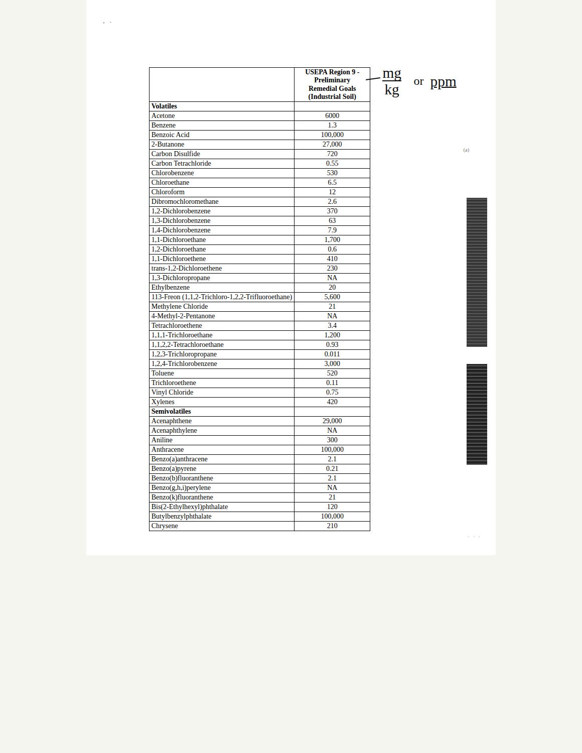, .
mg kg or ppm
| | USEPA Region 9 - Preliminary Remedial Goals (Industrial Soil) |
| --- | --- |
| Volatiles | |
| Acetone | 6000 |
| Benzene | 1.3 |
| Benzoic Acid | 100,000 |
| 2-Butanone | 27,000 |
| Carbon Disulfide | 720 |
| Carbon Tetrachloride | 0.55 |
| Chlorobenzene | 530 |
| Chloroethane | 6.5 |
| Chloroform | 12 |
| Dibromochloromethane | 2.6 |
| 1,2-Dichlorobenzene | 370 |
| 1,3-Dichlorobenzene | 63 |
| 1,4-Dichlorobenzene | 7.9 |
| 1,1-Dichloroethane | 1,700 |
| 1,2-Dichloroethane | 0.6 |
| 1,1-Dichloroethene | 410 |
| trans-1,2-Dichloroethene | 230 |
| 1,3-Dichloropropane | NA |
| Ethylbenzene | 20 |
| 113-Freon (1,1,2-Trichloro-1,2,2-Trifluoroethane) | 5,600 |
| Methylene Chloride | 21 |
| 4-Methyl-2-Pentanone | NA |
| Tetrachloroethene | 3.4 |
| 1,1,1-Trichloroethane | 1,200 |
| 1,1,2,2-Tetrachloroethane | 0.93 |
| 1,2,3-Trichloropropane | 0.011 |
| 1,2,4-Trichlorobenzene | 3,000 |
| Toluene | 520 |
| Trichloroethene | 0.11 |
| Vinyl Chloride | 0.75 |
| Xylenes | 420 |
| Semivolatiles | |
| Acenaphthene | 29,000 |
| Acenaphthylene | NA |
| Aniline | 300 |
| Anthracene | 100,000 |
| Benzo(a)anthracene | 2.1 |
| Benzo(a)pyrene | 0.21 |
| Benzo(b)fluoranthene | 2.1 |
| Benzo(g,h,i)perylene | NA |
| Benzo(k)fluoranthene | 21 |
| Bis(2-Ethylhexyl)phthalate | 120 |
| Butylbenzylphthalate | 100,000 |
| Chrysene | 210 |
(a)
. . .